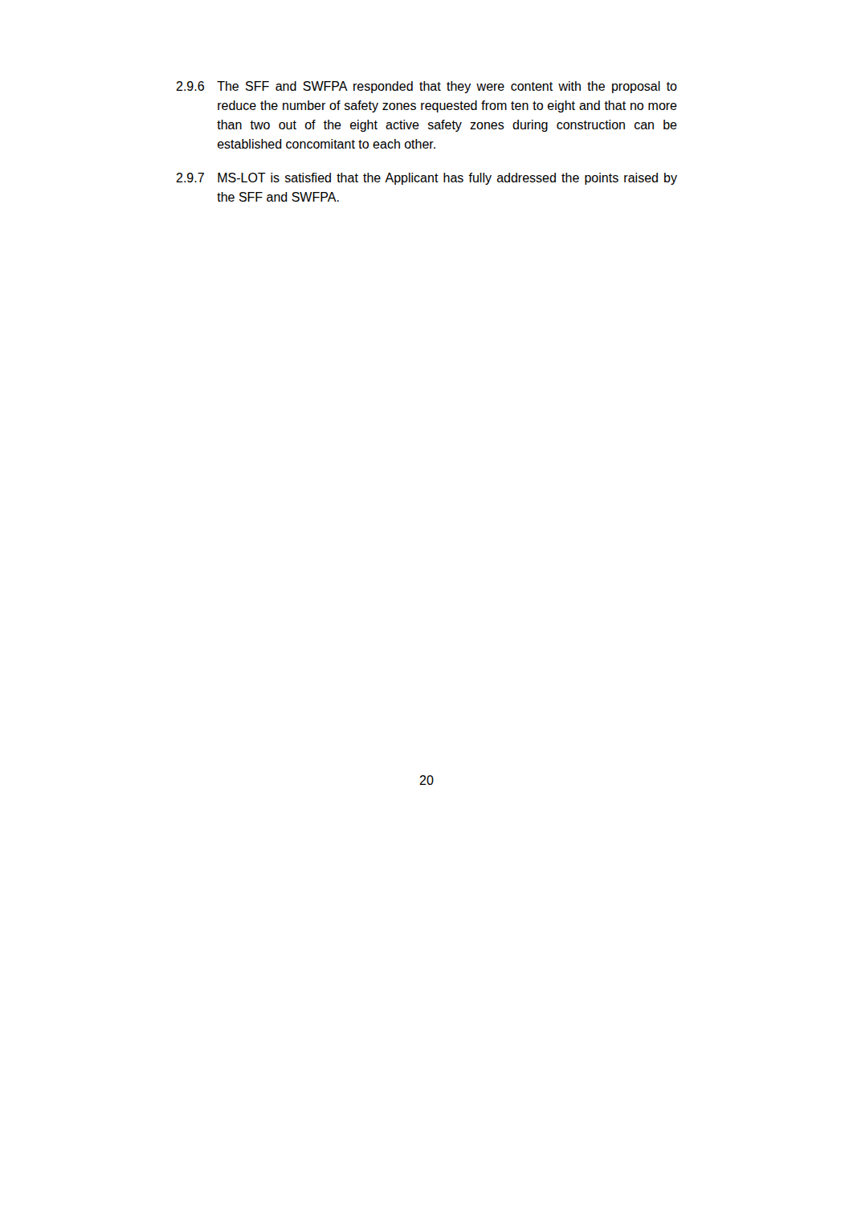2.9.6
The SFF and SWFPA responded that they were content with the proposal to reduce the number of safety zones requested from ten to eight and that no more than two out of the eight active safety zones during construction can be established concomitant to each other.
2.9.7
MS-LOT is satisfied that the Applicant has fully addressed the points raised by the SFF and SWFPA.
20